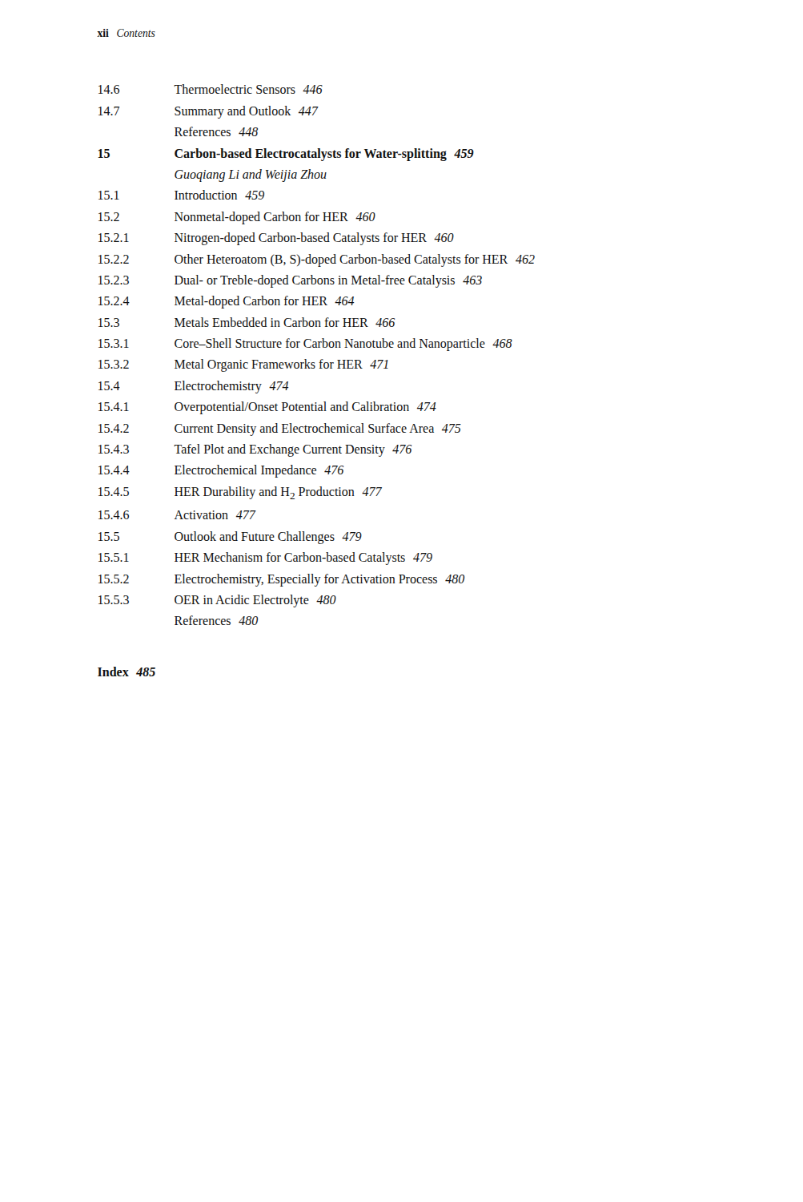xii Contents
14.6 Thermoelectric Sensors446
14.7 Summary and Outlook447
References448
15 Carbon-based Electrocatalysts for Water-splitting459
Guoqiang Li and Weijia Zhou
15.1 Introduction459
15.2 Nonmetal-doped Carbon for HER460
15.2.1 Nitrogen-doped Carbon-based Catalysts for HER460
15.2.2 Other Heteroatom (B, S)-doped Carbon-based Catalysts for HER462
15.2.3 Dual- or Treble-doped Carbons in Metal-free Catalysis463
15.2.4 Metal-doped Carbon for HER464
15.3 Metals Embedded in Carbon for HER466
15.3.1 Core–Shell Structure for Carbon Nanotube and Nanoparticle468
15.3.2 Metal Organic Frameworks for HER471
15.4 Electrochemistry474
15.4.1 Overpotential/Onset Potential and Calibration474
15.4.2 Current Density and Electrochemical Surface Area475
15.4.3 Tafel Plot and Exchange Current Density476
15.4.4 Electrochemical Impedance476
15.4.5 HER Durability and H2 Production477
15.4.6 Activation477
15.5 Outlook and Future Challenges479
15.5.1 HER Mechanism for Carbon-based Catalysts479
15.5.2 Electrochemistry, Especially for Activation Process480
15.5.3 OER in Acidic Electrolyte480
References480
Index485